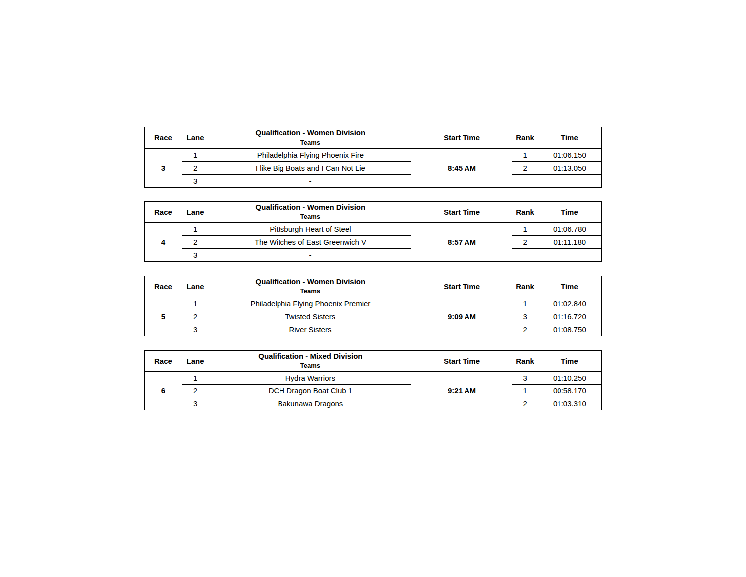| Race | Lane | Qualification - Women Division Teams | Start Time | Rank | Time |
| 3 | 1 | Philadelphia Flying Phoenix Fire | 8:45 AM | 1 | 01:06.150 |
| 2 | I like Big Boats and I Can Not Lie | 2 | 01:13.050 |
| 3 | - | | |
| Race | Lane | Qualification - Women Division Teams | Start Time | Rank | Time |
| 4 | 1 | Pittsburgh Heart of Steel | 8:57 AM | 1 | 01:06.780 |
| 2 | The Witches of East Greenwich V | 2 | 01:11.180 |
| 3 | - | | |
| Race | Lane | Qualification - Women Division Teams | Start Time | Rank | Time |
| 5 | 1 | Philadelphia Flying Phoenix Premier | 9:09 AM | 1 | 01:02.840 |
| 2 | Twisted Sisters | 3 | 01:16.720 |
| 3 | River Sisters | 2 | 01:08.750 |
| Race | Lane | Qualification - Mixed Division Teams | Start Time | Rank | Time |
| 6 | 1 | Hydra Warriors | 9:21 AM | 3 | 01:10.250 |
| 2 | DCH Dragon Boat Club 1 | 1 | 00:58.170 |
| 3 | Bakunawa Dragons | 2 | 01:03.310 |